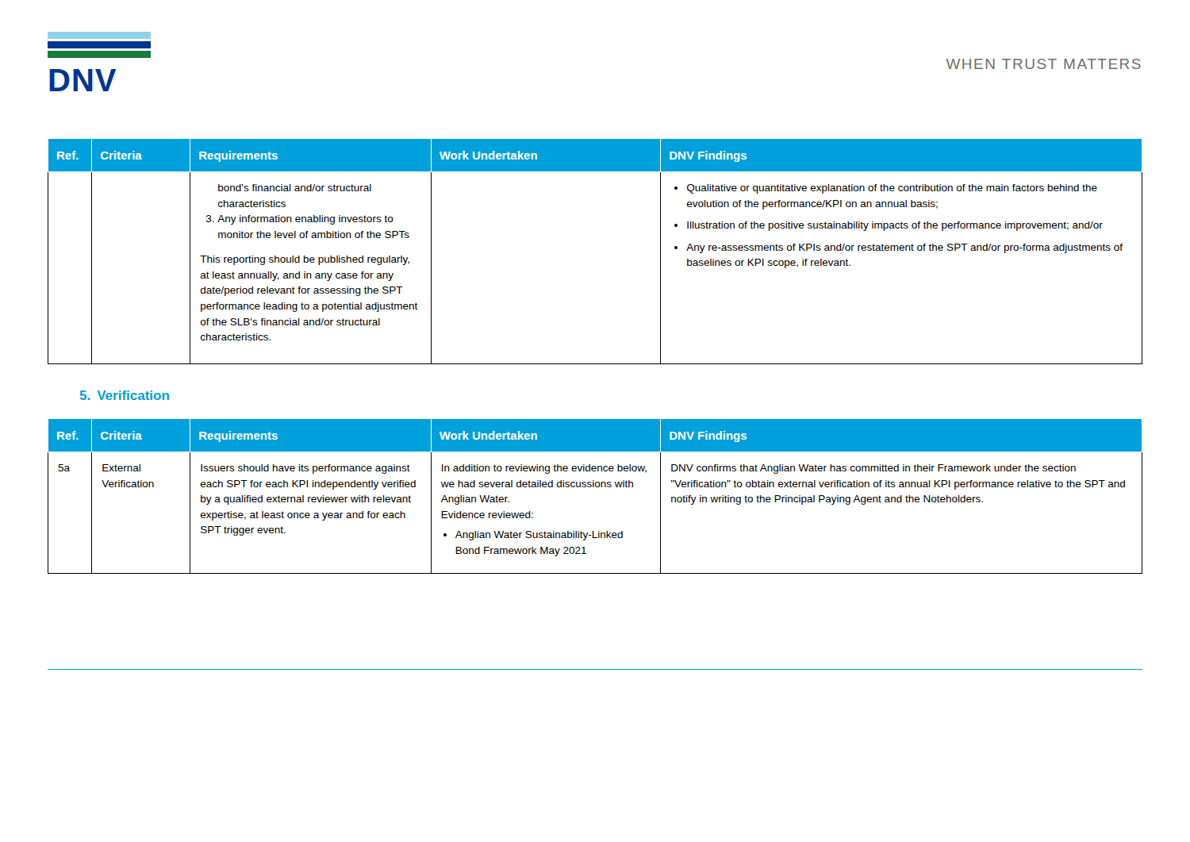DNV
WHEN TRUST MATTERS
| Ref. | Criteria | Requirements | Work Undertaken | DNV Findings |
| --- | --- | --- | --- | --- |
| | | bond's financial and/or structural characteristics Any information enabling investors to monitor the level of ambition of the SPTs This reporting should be published regularly, at least annually, and in any case for any date/period relevant for assessing the SPT performance leading to a potential adjustment of the SLB's financial and/or structural characteristics. | | Qualitative or quantitative explanation of the contribution of the main factors behind the evolution of the performance/KPI on an annual basis; Illustration of the positive sustainability impacts of the performance improvement; and/or Any re-assessments of KPIs and/or restatement of the SPT and/or pro-forma adjustments of baselines or KPI scope, if relevant. |
5. Verification
| Ref. | Criteria | Requirements | Work Undertaken | DNV Findings |
| --- | --- | --- | --- | --- |
| 5a | External Verification | Issuers should have its performance against each SPT for each KPI independently verified by a qualified external reviewer with relevant expertise, at least once a year and for each SPT trigger event. | In addition to reviewing the evidence below, we had several detailed discussions with Anglian Water. Evidence reviewed: Anglian Water Sustainability-Linked Bond Framework May 2021 | DNV confirms that Anglian Water has committed in their Framework under the section "Verification" to obtain external verification of its annual KPI performance relative to the SPT and notify in writing to the Principal Paying Agent and the Noteholders. |